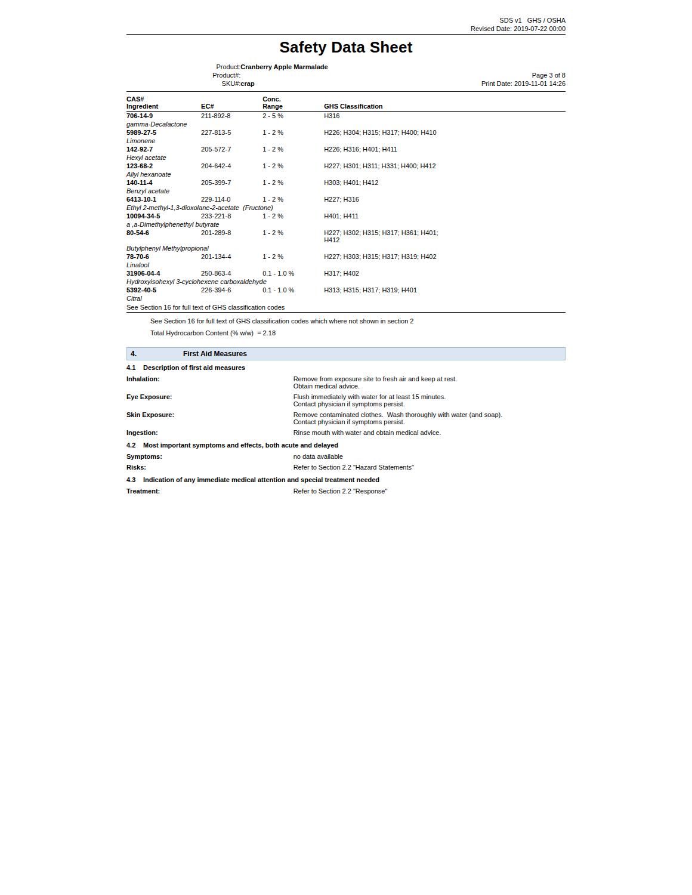SDS v1 GHS / OSHA
Revised Date: 2019-07-22 00:00
Safety Data Sheet
| Product: | Cranberry Apple Marmalade | |
| Product#: | | Page 3 of 8 |
| SKU#: | crap | Print Date: 2019-11-01 14:26 |
| CAS# Ingredient | EC# | Conc. Range | GHS Classification |
| --- | --- | --- | --- |
| 706-14-9 | 211-892-8 | 2 - 5 % | H316 |
| gamma-Decalactone |
| 5989-27-5 | 227-813-5 | 1 - 2 % | H226; H304; H315; H317; H400; H410 |
| Limonene |
| 142-92-7 | 205-572-7 | 1 - 2 % | H226; H316; H401; H411 |
| Hexyl acetate |
| 123-68-2 | 204-642-4 | 1 - 2 % | H227; H301; H311; H331; H400; H412 |
| Allyl hexanoate |
| 140-11-4 | 205-399-7 | 1 - 2 % | H303; H401; H412 |
| Benzyl acetate |
| 6413-10-1 | 229-114-0 | 1 - 2 % | H227; H316 |
| Ethyl 2-methyl-1,3-dioxolane-2-acetate (Fructone) |
| 10094-34-5 | 233-221-8 | 1 - 2 % | H401; H411 |
| a ,a-Dimethylphenethyl butyrate |
| 80-54-6 | 201-289-8 | 1 - 2 % | H227; H302; H315; H317; H361; H401; H412 |
| Butylphenyl Methylpropional |
| 78-70-6 | 201-134-4 | 1 - 2 % | H227; H303; H315; H317; H319; H402 |
| Linalool |
| 31906-04-4 | 250-863-4 | 0.1 - 1.0 % | H317; H402 |
| Hydroxyisohexyl 3-cyclohexene carboxaldehyde |
| 5392-40-5 | 226-394-6 | 0.1 - 1.0 % | H313; H315; H317; H319; H401 |
| Citral |
See Section 16 for full text of GHS classification codes
See Section 16 for full text of GHS classification codes which where not shown in section 2
Total Hydrocarbon Content (% w/w) = 2.18
4. First Aid Measures
4.1 Description of first aid measures
| Inhalation: | Remove from exposure site to fresh air and keep at rest. Obtain medical advice. |
| Eye Exposure: | Flush immediately with water for at least 15 minutes. Contact physician if symptoms persist. |
| Skin Exposure: | Remove contaminated clothes. Wash thoroughly with water (and soap). Contact physician if symptoms persist. |
| Ingestion: | Rinse mouth with water and obtain medical advice. |
4.2 Most important symptoms and effects, both acute and delayed
| Symptoms: | no data available |
| Risks: | Refer to Section 2.2 "Hazard Statements" |
4.3 Indication of any immediate medical attention and special treatment needed
| Treatment: | Refer to Section 2.2 "Response" |